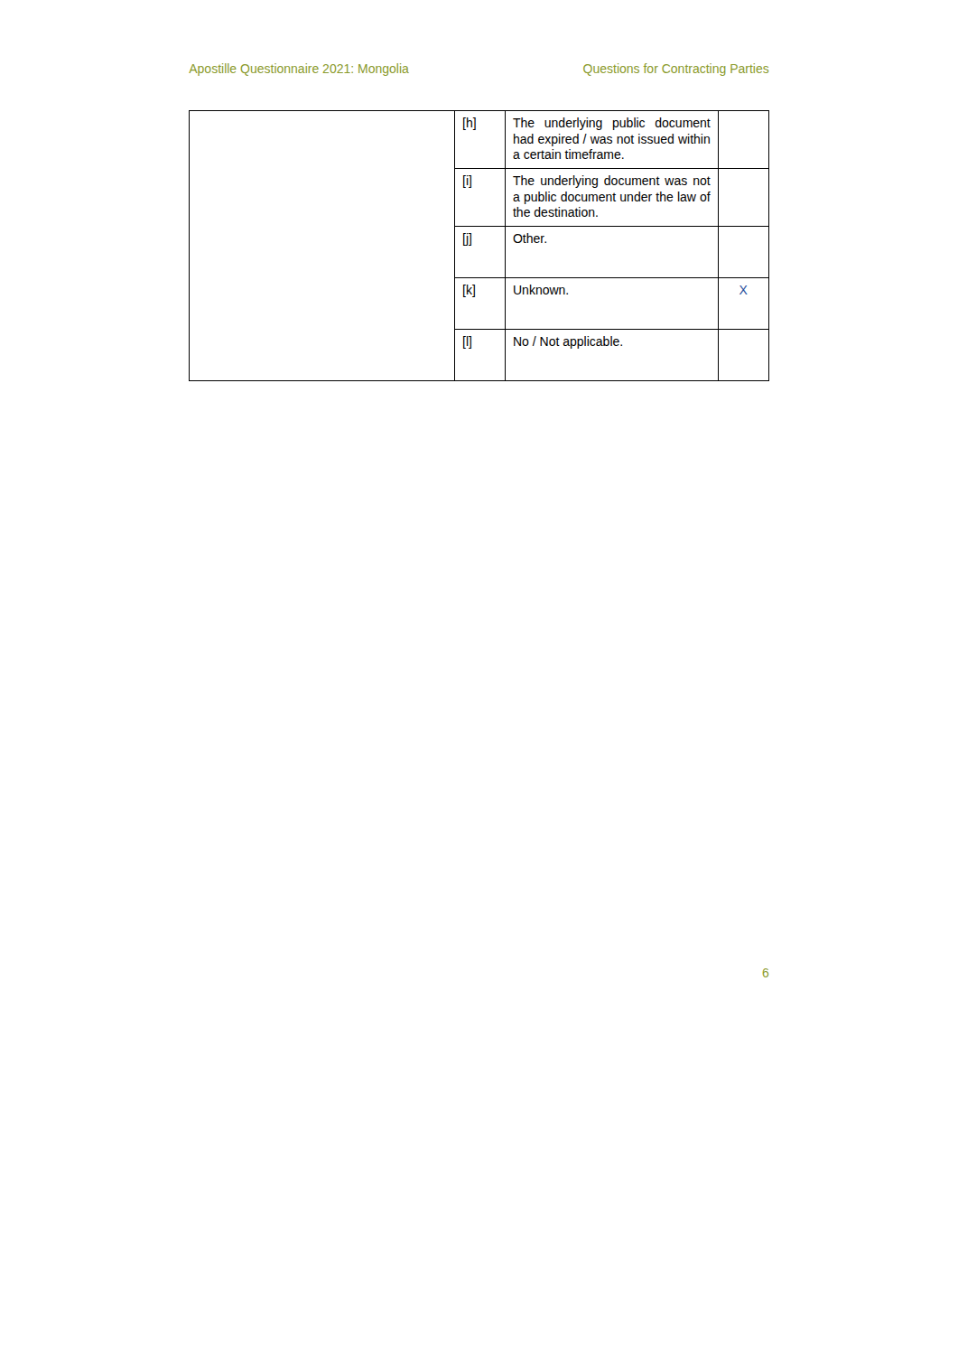Apostille Questionnaire 2021: Mongolia
Questions for Contracting Parties
| | [h] | The underlying public document had expired / was not issued within a certain timeframe. | |
| [i] | The underlying document was not a public document under the law of the destination. | |
| [j] | Other. | |
| [k] | Unknown. | X |
| [l] | No / Not applicable. | |
6